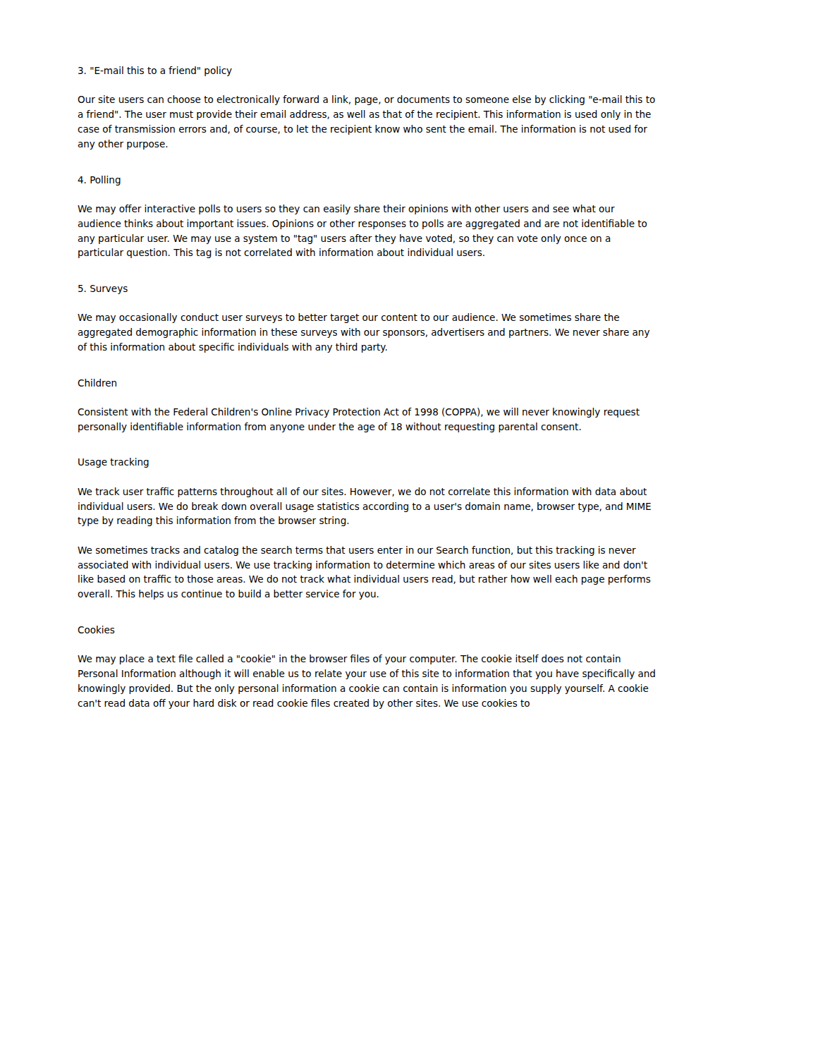3. "E-mail this to a friend" policy
Our site users can choose to electronically forward a link, page, or documents to someone else by clicking "e-mail this to a friend". The user must provide their email address, as well as that of the recipient. This information is used only in the case of transmission errors and, of course, to let the recipient know who sent the email. The information is not used for any other purpose.
4. Polling
We may offer interactive polls to users so they can easily share their opinions with other users and see what our audience thinks about important issues. Opinions or other responses to polls are aggregated and are not identifiable to any particular user. We may use a system to "tag" users after they have voted, so they can vote only once on a particular question. This tag is not correlated with information about individual users.
5. Surveys
We may occasionally conduct user surveys to better target our content to our audience. We sometimes share the aggregated demographic information in these surveys with our sponsors, advertisers and partners. We never share any of this information about specific individuals with any third party.
Children
Consistent with the Federal Children's Online Privacy Protection Act of 1998 (COPPA), we will never knowingly request personally identifiable information from anyone under the age of 18 without requesting parental consent.
Usage tracking
We track user traffic patterns throughout all of our sites. However, we do not correlate this information with data about individual users. We do break down overall usage statistics according to a user's domain name, browser type, and MIME type by reading this information from the browser string.
We sometimes tracks and catalog the search terms that users enter in our Search function, but this tracking is never associated with individual users. We use tracking information to determine which areas of our sites users like and don't like based on traffic to those areas. We do not track what individual users read, but rather how well each page performs overall. This helps us continue to build a better service for you.
Cookies
We may place a text file called a "cookie" in the browser files of your computer. The cookie itself does not contain Personal Information although it will enable us to relate your use of this site to information that you have specifically and knowingly provided. But the only personal information a cookie can contain is information you supply yourself. A cookie can't read data off your hard disk or read cookie files created by other sites. We use cookies to